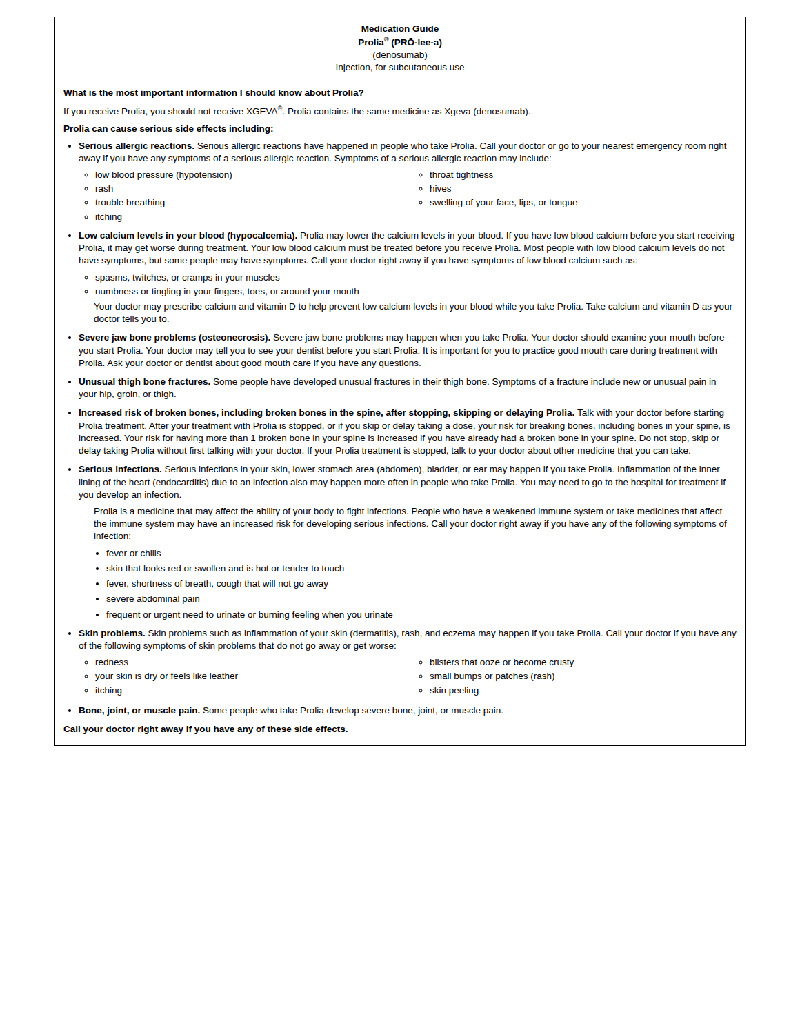Medication Guide
Prolia® (PRŌ-lee-a)
(denosumab)
Injection, for subcutaneous use
What is the most important information I should know about Prolia?
If you receive Prolia, you should not receive XGEVA®. Prolia contains the same medicine as Xgeva (denosumab).
Prolia can cause serious side effects including:
Serious allergic reactions. Serious allergic reactions have happened in people who take Prolia. Call your doctor or go to your nearest emergency room right away if you have any symptoms of a serious allergic reaction. Symptoms of a serious allergic reaction may include:
low blood pressure (hypotension)
rash
trouble breathing
itching
throat tightness
hives
swelling of your face, lips, or tongue
Low calcium levels in your blood (hypocalcemia). Prolia may lower the calcium levels in your blood. If you have low blood calcium before you start receiving Prolia, it may get worse during treatment. Your low blood calcium must be treated before you receive Prolia. Most people with low blood calcium levels do not have symptoms, but some people may have symptoms. Call your doctor right away if you have symptoms of low blood calcium such as:
spasms, twitches, or cramps in your muscles
numbness or tingling in your fingers, toes, or around your mouth
Your doctor may prescribe calcium and vitamin D to help prevent low calcium levels in your blood while you take Prolia. Take calcium and vitamin D as your doctor tells you to.
Severe jaw bone problems (osteonecrosis). Severe jaw bone problems may happen when you take Prolia. Your doctor should examine your mouth before you start Prolia. Your doctor may tell you to see your dentist before you start Prolia. It is important for you to practice good mouth care during treatment with Prolia. Ask your doctor or dentist about good mouth care if you have any questions.
Unusual thigh bone fractures. Some people have developed unusual fractures in their thigh bone. Symptoms of a fracture include new or unusual pain in your hip, groin, or thigh.
Increased risk of broken bones, including broken bones in the spine, after stopping, skipping or delaying Prolia. Talk with your doctor before starting Prolia treatment. After your treatment with Prolia is stopped, or if you skip or delay taking a dose, your risk for breaking bones, including bones in your spine, is increased. Your risk for having more than 1 broken bone in your spine is increased if you have already had a broken bone in your spine. Do not stop, skip or delay taking Prolia without first talking with your doctor. If your Prolia treatment is stopped, talk to your doctor about other medicine that you can take.
Serious infections. Serious infections in your skin, lower stomach area (abdomen), bladder, or ear may happen if you take Prolia. Inflammation of the inner lining of the heart (endocarditis) due to an infection also may happen more often in people who take Prolia. You may need to go to the hospital for treatment if you develop an infection.
Prolia is a medicine that may affect the ability of your body to fight infections. People who have a weakened immune system or take medicines that affect the immune system may have an increased risk for developing serious infections. Call your doctor right away if you have any of the following symptoms of infection:
fever or chills
skin that looks red or swollen and is hot or tender to touch
fever, shortness of breath, cough that will not go away
severe abdominal pain
frequent or urgent need to urinate or burning feeling when you urinate
Skin problems. Skin problems such as inflammation of your skin (dermatitis), rash, and eczema may happen if you take Prolia. Call your doctor if you have any of the following symptoms of skin problems that do not go away or get worse:
redness
your skin is dry or feels like leather
itching
blisters that ooze or become crusty
small bumps or patches (rash)
skin peeling
Bone, joint, or muscle pain. Some people who take Prolia develop severe bone, joint, or muscle pain.
Call your doctor right away if you have any of these side effects.